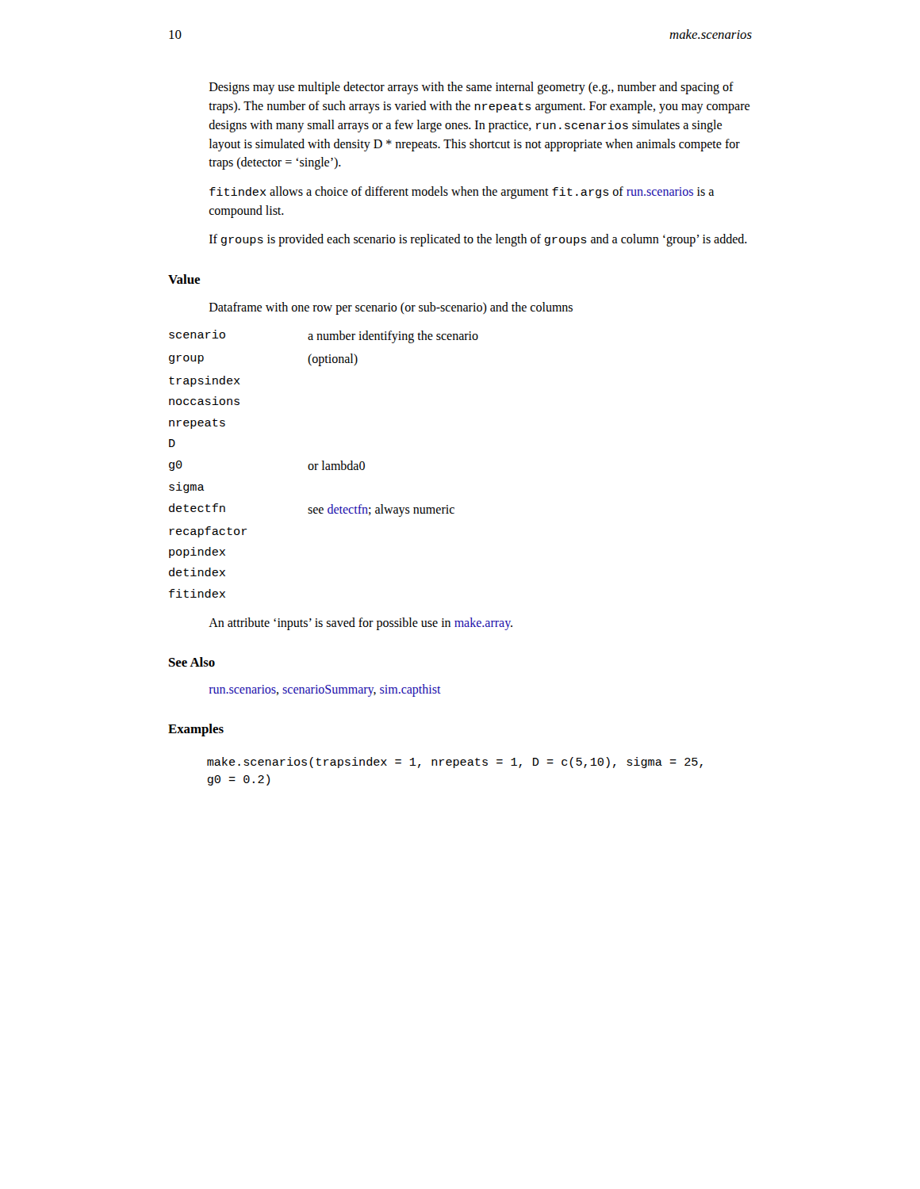10 make.scenarios
Designs may use multiple detector arrays with the same internal geometry (e.g., number and spacing of traps). The number of such arrays is varied with the nrepeats argument. For example, you may compare designs with many small arrays or a few large ones. In practice, run.scenarios simulates a single layout is simulated with density D * nrepeats. This shortcut is not appropriate when animals compete for traps (detector = ‘single’).
fitindex allows a choice of different models when the argument fit.args of run.scenarios is a compound list.
If groups is provided each scenario is replicated to the length of groups and a column ‘group’ is added.
Value
Dataframe with one row per scenario (or sub-scenario) and the columns
scenario
a number identifying the scenario
group
(optional)
trapsindex
noccasions
nrepeats
D
g0
or lambda0
sigma
detectfn
see detectfn; always numeric
recapfactor
popindex
detindex
fitindex
An attribute ‘inputs’ is saved for possible use in make.array.
See Also
run.scenarios, scenarioSummary, sim.capthist
Examples
make.scenarios(trapsindex = 1, nrepeats = 1, D = c(5,10), sigma = 25,
g0 = 0.2)